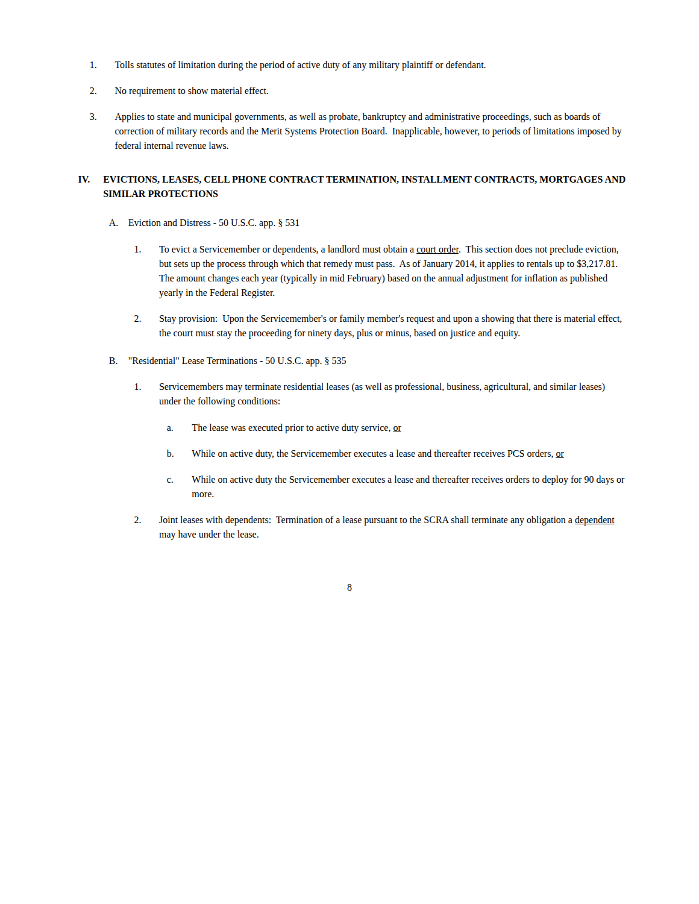1. Tolls statutes of limitation during the period of active duty of any military plaintiff or defendant.
2. No requirement to show material effect.
3. Applies to state and municipal governments, as well as probate, bankruptcy and administrative proceedings, such as boards of correction of military records and the Merit Systems Protection Board. Inapplicable, however, to periods of limitations imposed by federal internal revenue laws.
IV. EVICTIONS, LEASES, CELL PHONE CONTRACT TERMINATION, INSTALLMENT CONTRACTS, MORTGAGES AND SIMILAR PROTECTIONS
A. Eviction and Distress - 50 U.S.C. app. § 531
1. To evict a Servicemember or dependents, a landlord must obtain a court order. This section does not preclude eviction, but sets up the process through which that remedy must pass. As of January 2014, it applies to rentals up to $3,217.81. The amount changes each year (typically in mid February) based on the annual adjustment for inflation as published yearly in the Federal Register.
2. Stay provision: Upon the Servicemember's or family member's request and upon a showing that there is material effect, the court must stay the proceeding for ninety days, plus or minus, based on justice and equity.
B."Residential" Lease Terminations - 50 U.S.C. app. § 535
1. Servicemembers may terminate residential leases (as well as professional, business, agricultural, and similar leases) under the following conditions:
a. The lease was executed prior to active duty service, or
b. While on active duty, the Servicemember executes a lease and thereafter receives PCS orders, or
c. While on active duty the Servicemember executes a lease and thereafter receives orders to deploy for 90 days or more.
2. Joint leases with dependents: Termination of a lease pursuant to the SCRA shall terminate any obligation a dependent may have under the lease.
8